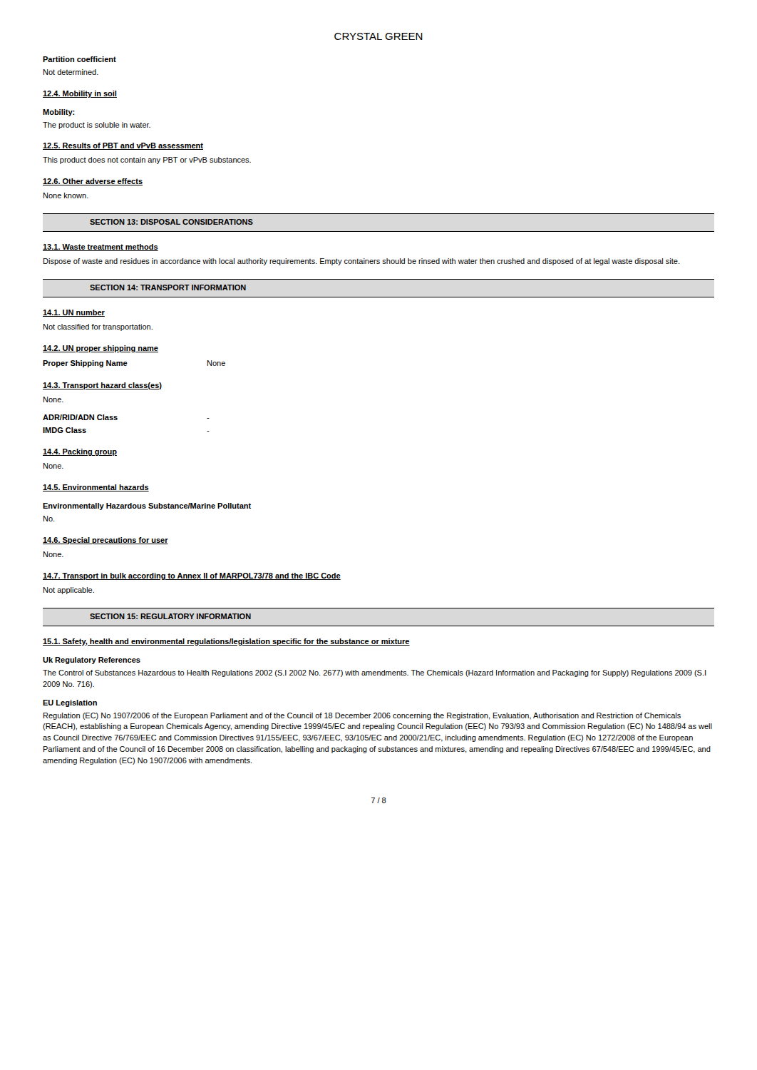CRYSTAL GREEN
Partition coefficient
Not determined.
12.4. Mobility in soil
Mobility:
The product is soluble in water.
12.5. Results of PBT and vPvB assessment
This product does not contain any PBT or vPvB substances.
12.6. Other adverse effects
None known.
SECTION 13: DISPOSAL CONSIDERATIONS
13.1. Waste treatment methods
Dispose of waste and residues in accordance with local authority requirements. Empty containers should be rinsed with water then crushed and disposed of at legal waste disposal site.
SECTION 14: TRANSPORT INFORMATION
14.1. UN number
Not classified for transportation.
14.2. UN proper shipping name
| Proper Shipping Name | None |
14.3. Transport hazard class(es)
None.
| ADR/RID/ADN Class | - |
| IMDG Class | - |
14.4. Packing group
None.
14.5. Environmental hazards
Environmentally Hazardous Substance/Marine Pollutant
No.
14.6. Special precautions for user
None.
14.7. Transport in bulk according to Annex II of MARPOL73/78 and the IBC Code
Not applicable.
SECTION 15: REGULATORY INFORMATION
15.1. Safety, health and environmental regulations/legislation specific for the substance or mixture
Uk Regulatory References
The Control of Substances Hazardous to Health Regulations 2002 (S.I 2002 No. 2677) with amendments. The Chemicals (Hazard Information and Packaging for Supply) Regulations 2009 (S.I 2009 No. 716).
EU Legislation
Regulation (EC) No 1907/2006 of the European Parliament and of the Council of 18 December 2006 concerning the Registration, Evaluation, Authorisation and Restriction of Chemicals (REACH), establishing a European Chemicals Agency, amending Directive 1999/45/EC and repealing Council Regulation (EEC) No 793/93 and Commission Regulation (EC) No 1488/94 as well as Council Directive 76/769/EEC and Commission Directives 91/155/EEC, 93/67/EEC, 93/105/EC and 2000/21/EC, including amendments. Regulation (EC) No 1272/2008 of the European Parliament and of the Council of 16 December 2008 on classification, labelling and packaging of substances and mixtures, amending and repealing Directives 67/548/EEC and 1999/45/EC, and amending Regulation (EC) No 1907/2006 with amendments.
7 / 8